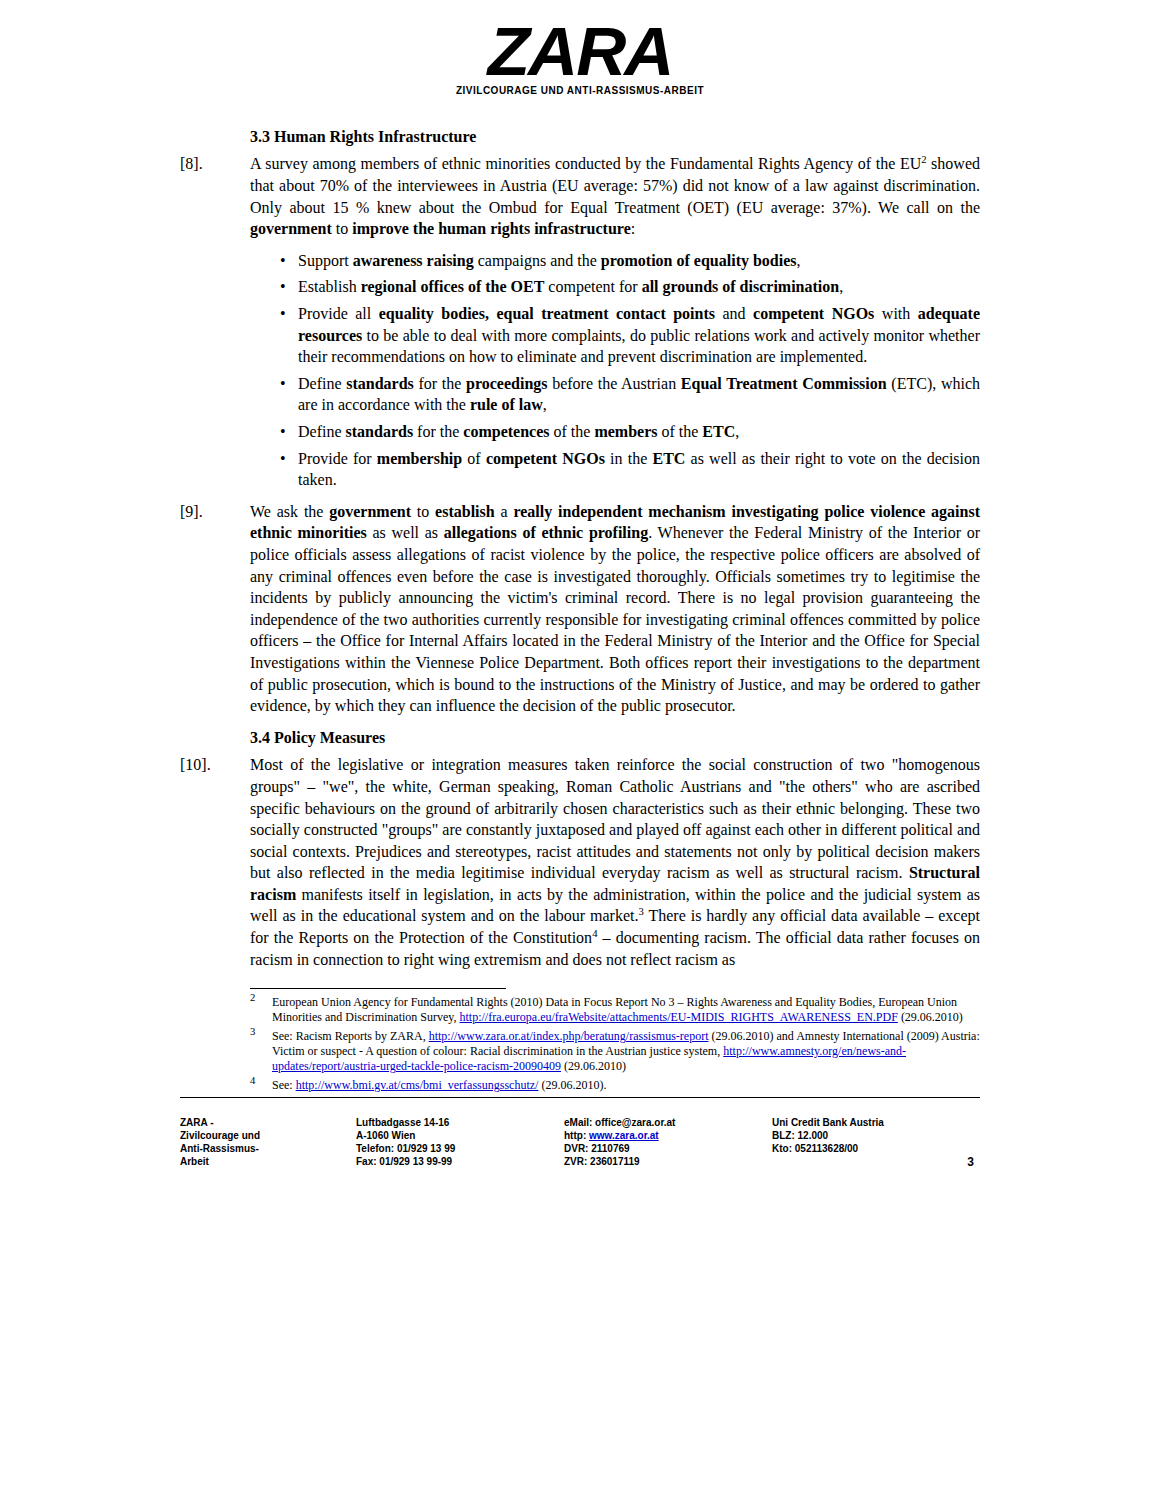ZARA
ZIVILCOURAGE UND ANTI-RASSISMUS-ARBEIT
3.3 Human Rights Infrastructure
[8].
A survey among members of ethnic minorities conducted by the Fundamental Rights Agency of the EU2 showed that about 70% of the interviewees in Austria (EU average: 57%) did not know of a law against discrimination. Only about 15 % knew about the Ombud for Equal Treatment (OET) (EU average: 37%). We call on the government to improve the human rights infrastructure:
Support awareness raising campaigns and the promotion of equality bodies,
Establish regional offices of the OET competent for all grounds of discrimination,
Provide all equality bodies, equal treatment contact points and competent NGOs with adequate resources to be able to deal with more complaints, do public relations work and actively monitor whether their recommendations on how to eliminate and prevent discrimination are implemented.
Define standards for the proceedings before the Austrian Equal Treatment Commission (ETC), which are in accordance with the rule of law,
Define standards for the competences of the members of the ETC,
Provide for membership of competent NGOs in the ETC as well as their right to vote on the decision taken.
[9].
We ask the government to establish a really independent mechanism investigating police violence against ethnic minorities as well as allegations of ethnic profiling. Whenever the Federal Ministry of the Interior or police officials assess allegations of racist violence by the police, the respective police officers are absolved of any criminal offences even before the case is investigated thoroughly. Officials sometimes try to legitimise the incidents by publicly announcing the victim's criminal record. There is no legal provision guaranteeing the independence of the two authorities currently responsible for investigating criminal offences committed by police officers – the Office for Internal Affairs located in the Federal Ministry of the Interior and the Office for Special Investigations within the Viennese Police Department. Both offices report their investigations to the department of public prosecution, which is bound to the instructions of the Ministry of Justice, and may be ordered to gather evidence, by which they can influence the decision of the public prosecutor.
3.4 Policy Measures
[10].
Most of the legislative or integration measures taken reinforce the social construction of two "homogenous groups" – "we", the white, German speaking, Roman Catholic Austrians and "the others" who are ascribed specific behaviours on the ground of arbitrarily chosen characteristics such as their ethnic belonging. These two socially constructed "groups" are constantly juxtaposed and played off against each other in different political and social contexts. Prejudices and stereotypes, racist attitudes and statements not only by political decision makers but also reflected in the media legitimise individual everyday racism as well as structural racism. Structural racism manifests itself in legislation, in acts by the administration, within the police and the judicial system as well as in the educational system and on the labour market.3 There is hardly any official data available – except for the Reports on the Protection of the Constitution4 – documenting racism. The official data rather focuses on racism in connection to right wing extremism and does not reflect racism as
2
European Union Agency for Fundamental Rights (2010) Data in Focus Report No 3 – Rights Awareness and Equality Bodies, European Union Minorities and Discrimination Survey, http://fra.europa.eu/fraWebsite/attachments/EU-MIDIS_RIGHTS_AWARENESS_EN.PDF (29.06.2010)
3
See: Racism Reports by ZARA, http://www.zara.or.at/index.php/beratung/rassismus-report (29.06.2010) and Amnesty International (2009) Austria: Victim or suspect - A question of colour: Racial discrimination in the Austrian justice system, http://www.amnesty.org/en/news-and-updates/report/austria-urged-tackle-police-racism-20090409 (29.06.2010)
4
See: http://www.bmi.gv.at/cms/bmi_verfassungsschutz/ (29.06.2010).
| ZARA - Zivilcourage und Anti-Rassismus- Arbeit | Luftbadgasse 14-16 A-1060 Wien Telefon: 01/929 13 99 Fax: 01/929 13 99-99 | eMail: office@zara.or.at http: www.zara.or.at DVR: 2110769 ZVR: 236017119 | Uni Credit Bank Austria BLZ: 12.000 Kto: 052113628/00 3 |